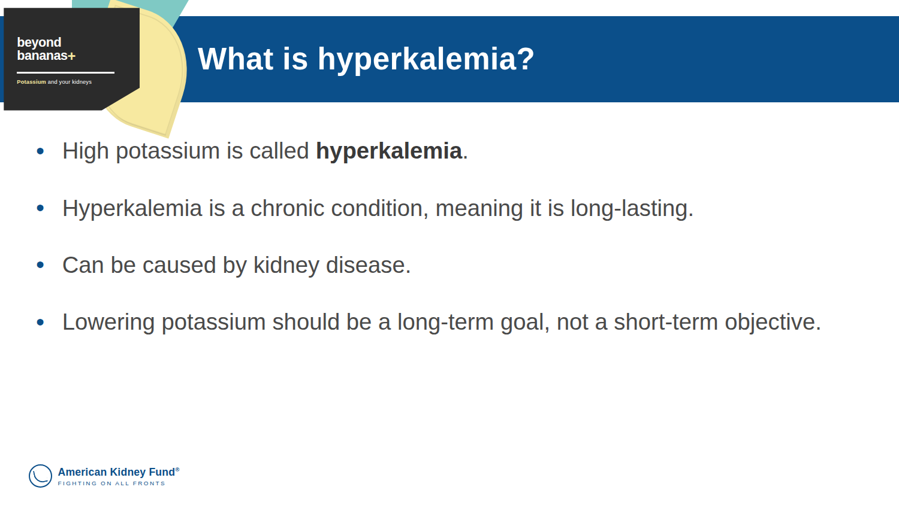What is hyperkalemia?
beyond
bananas+
Potassium and your kidneys
High potassium is called hyperkalemia.
Hyperkalemia is a chronic condition, meaning it is long-lasting.
Can be caused by kidney disease.
Lowering potassium should be a long-term goal, not a short-term objective.
American Kidney Fund®
FIGHTING ON ALL FRONTS